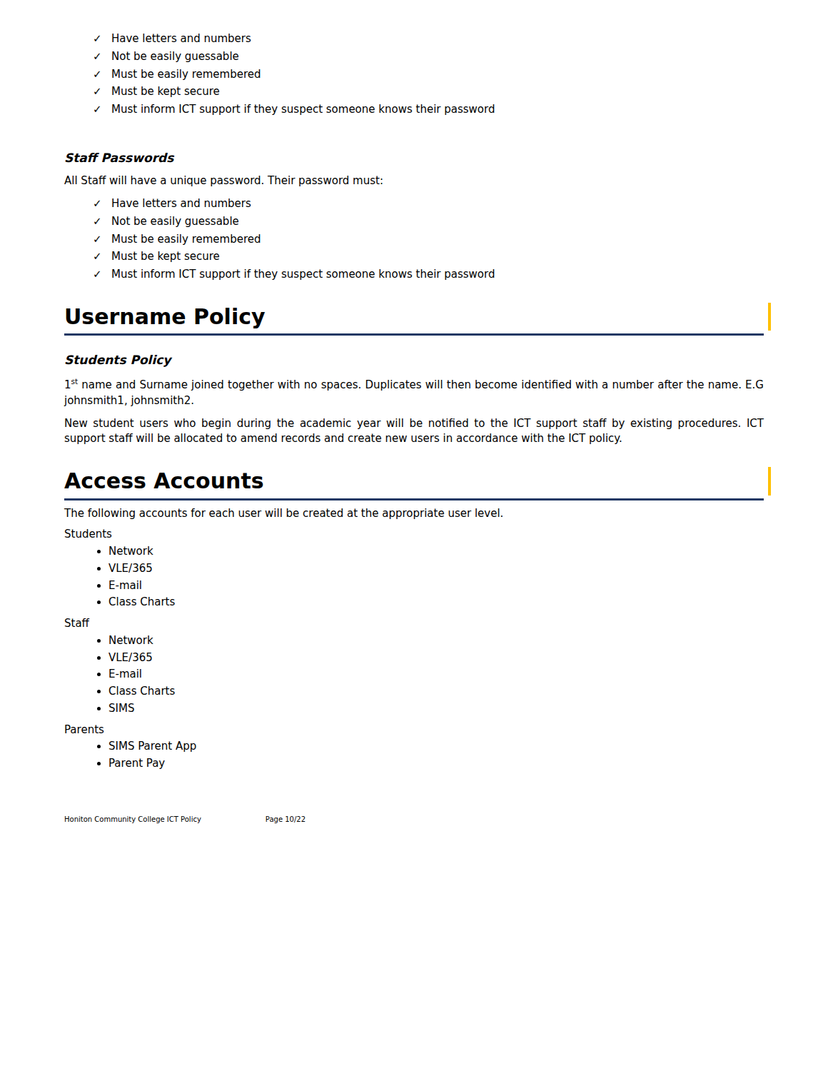Have letters and numbers
Not be easily guessable
Must be easily remembered
Must be kept secure
Must inform ICT support if they suspect someone knows their password
Staff Passwords
All Staff will have a unique password. Their password must:
Have letters and numbers
Not be easily guessable
Must be easily remembered
Must be kept secure
Must inform ICT support if they suspect someone knows their password
Username Policy
Students Policy
1st name and Surname joined together with no spaces. Duplicates will then become identified with a number after the name. E.G johnsmith1, johnsmith2.
New student users who begin during the academic year will be notified to the ICT support staff by existing procedures. ICT support staff will be allocated to amend records and create new users in accordance with the ICT policy.
Access Accounts
The following accounts for each user will be created at the appropriate user level.
Students
Network
VLE/365
E-mail
Class Charts
Staff
Network
VLE/365
E-mail
Class Charts
SIMS
Parents
SIMS Parent App
Parent Pay
Honiton Community College ICT Policy Page 10/22